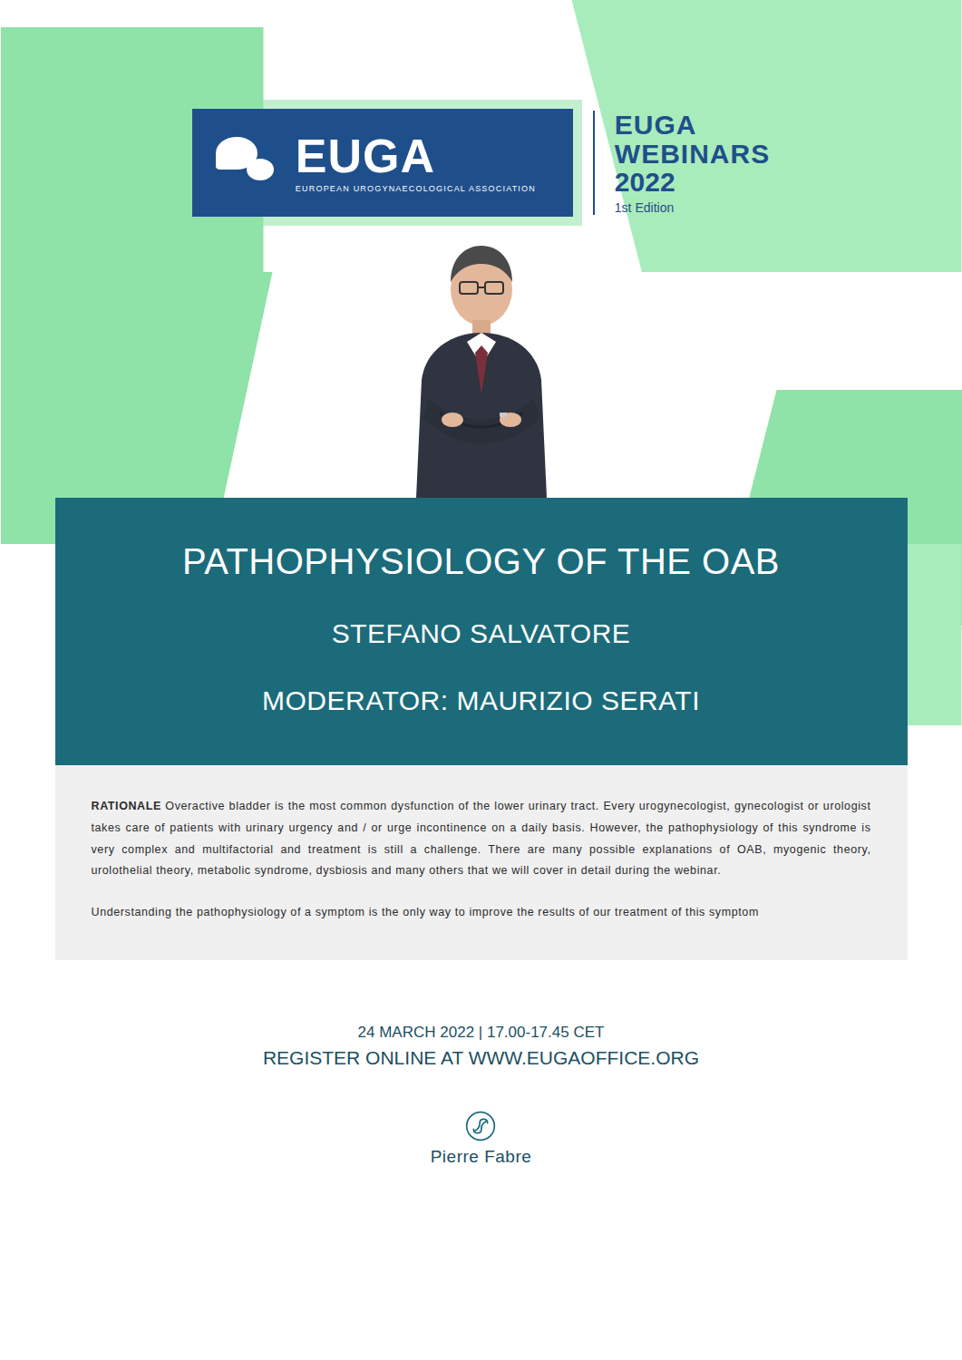EUGA European Urogynaecological Association
EUGA WEBINARS 2022 1st Edition
PATHOPHYSIOLOGY OF THE OAB
STEFANO SALVATORE
MODERATOR: MAURIZIO SERATI
RATIONALE Overactive bladder is the most common dysfunction of the lower urinary tract. Every urogynecologist, gynecologist or urologist takes care of patients with urinary urgency and / or urge incontinence on a daily basis. However, the pathophysiology of this syndrome is very complex and multifactorial and treatment is still a challenge. There are many possible explanations of OAB, myogenic theory, urolothelial theory, metabolic syndrome, dysbiosis and many others that we will cover in detail during the webinar.
Understanding the pathophysiology of a symptom is the only way to improve the results of our treatment of this symptom
24 MARCH 2022 | 17.00-17.45 CET
REGISTER ONLINE AT WWW.EUGAOFFICE.ORG
Pierre Fabre